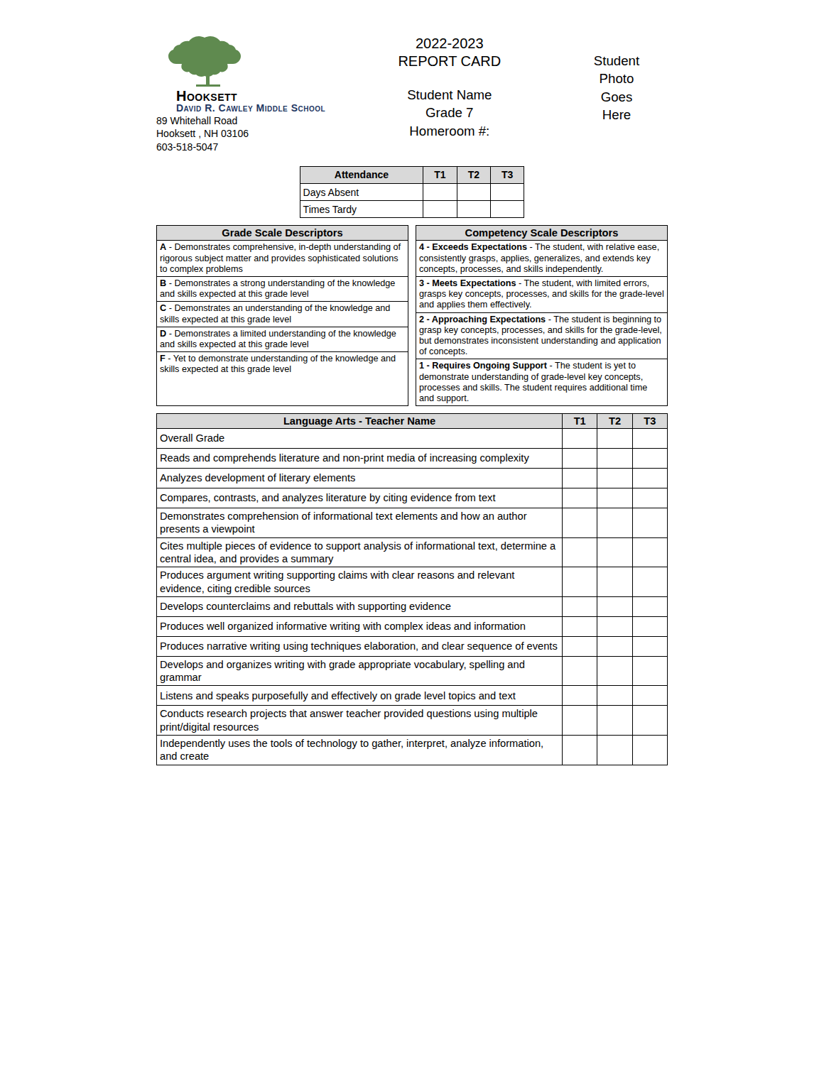Hooksett David R. Cawley Middle School
89 Whitehall Road
Hooksett , NH 03106
603-518-5047
2022-2023
REPORT CARD
Student Name
Grade 7
Homeroom #:
Student
Photo
Goes
Here
| Attendance | T1 | T2 | T3 |
| --- | --- | --- | --- |
| Days Absent | | | |
| Times Tardy | | | |
Grade Scale Descriptors
A - Demonstrates comprehensive, in-depth understanding of rigorous subject matter and provides sophisticated solutions to complex problems
B - Demonstrates a strong understanding of the knowledge and skills expected at this grade level
C - Demonstrates an understanding of the knowledge and skills expected at this grade level
D - Demonstrates a limited understanding of the knowledge and skills expected at this grade level
F - Yet to demonstrate understanding of the knowledge and skills expected at this grade level
Competency Scale Descriptors
4 - Exceeds Expectations - The student, with relative ease, consistently grasps, applies, generalizes, and extends key concepts, processes, and skills independently.
3 - Meets Expectations - The student, with limited errors, grasps key concepts, processes, and skills for the grade-level and applies them effectively.
2 - Approaching Expectations - The student is beginning to grasp key concepts, processes, and skills for the grade-level, but demonstrates inconsistent understanding and application of concepts.
1 - Requires Ongoing Support - The student is yet to demonstrate understanding of grade-level key concepts, processes and skills. The student requires additional time and support.
| Language Arts - Teacher Name | T1 | T2 | T3 |
| --- | --- | --- | --- |
| Overall Grade | | | |
| Reads and comprehends literature and non-print media of increasing complexity | | | |
| Analyzes development of literary elements | | | |
| Compares, contrasts, and analyzes literature by citing evidence from text | | | |
| Demonstrates comprehension of informational text elements and how an author presents a viewpoint | | | |
| Cites multiple pieces of evidence to support analysis of informational text, determine a central idea, and provides a summary | | | |
| Produces argument writing supporting claims with clear reasons and relevant evidence, citing credible sources | | | |
| Develops counterclaims and rebuttals with supporting evidence | | | |
| Produces well organized informative writing with complex ideas and information | | | |
| Produces narrative writing using techniques elaboration, and clear sequence of events | | | |
| Develops and organizes writing with grade appropriate vocabulary, spelling and grammar | | | |
| Listens and speaks purposefully and effectively on grade level topics and text | | | |
| Conducts research projects that answer teacher provided questions using multiple print/digital resources | | | |
| Independently uses the tools of technology to gather, interpret, analyze information, and create | | | |